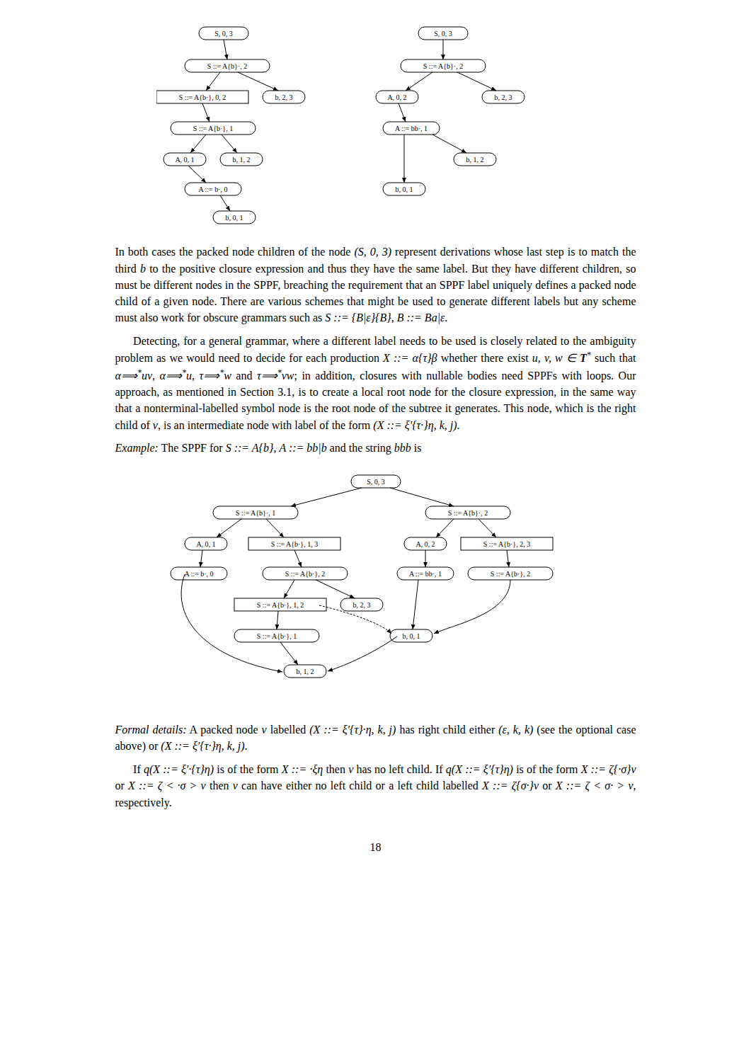S, 0, 3 S ::= A{b}·, 2 S ::= A{b·}, 0, 2 b, 2, 3 S ::= A{b·}, 1 A, 0, 1 b, 1, 2 A ::= b·, 0 b, 0, 1 S, 0, 3 S ::= A{b}·, 2 A, 0, 2 b, 2, 3 A ::= bb·, 1 b, 1, 2 b, 0, 1
In both cases the packed node children of the node (S, 0, 3) represent derivations whose last step is to match the third b to the positive closure expression and thus they have the same label. But they have different children, so must be different nodes in the SPPF, breaching the requirement that an SPPF label uniquely defines a packed node child of a given node. There are various schemes that might be used to generate different labels but any scheme must also work for obscure grammars such as S ::= {B|ε}{B}, B ::= Ba|ε.
Detecting, for a general grammar, where a different label needs to be used is closely related to the ambiguity problem as we would need to decide for each production X ::= α{τ}β whether there exist u, v, w ∈ T* such that α⟹*uv, α⟹*u, τ⟹*w and τ⟹*vw; in addition, closures with nullable bodies need SPPFs with loops. Our approach, as mentioned in Section 3.1, is to create a local root node for the closure expression, in the same way that a nonterminal-labelled symbol node is the root node of the subtree it generates. This node, which is the right child of v, is an intermediate node with label of the form (X ::= ξ′{τ·}η, k, j).
Example: The SPPF for S ::= A{b}, A ::= bb|b and the string bbb is
S, 0, 3 S ::= A{b}·, 1 S ::= A{b}·, 2 A, 0, 1 S ::= A{b·}, 1, 3 A, 0, 2 S ::= A{b·}, 2, 3 A ::= b·, 0 S ::= A{b·}, 2 A ::= bb·, 1 S ::= A{b·}, 2 S ::= A{b·}, 1, 2 b, 2, 3 S ::= A{b·}, 1 b, 0, 1 b, 1, 2
Formal details: A packed node v labelled (X ::= ξ′{τ}·η, k, j) has right child either (ε, k, k) (see the optional case above) or (X ::= ξ′{τ·}η, k, j).
If q(X ::= ξ′·{τ}η) is of the form X ::= ·ξη then v has no left child. If q(X ::= ξ′{τ}η) is of the form X ::= ζ{·σ}ν or X ::= ζ < ·σ > ν then v can have either no left child or a left child labelled X ::= ζ{σ·}ν or X ::= ζ < σ· > ν, respectively.
18